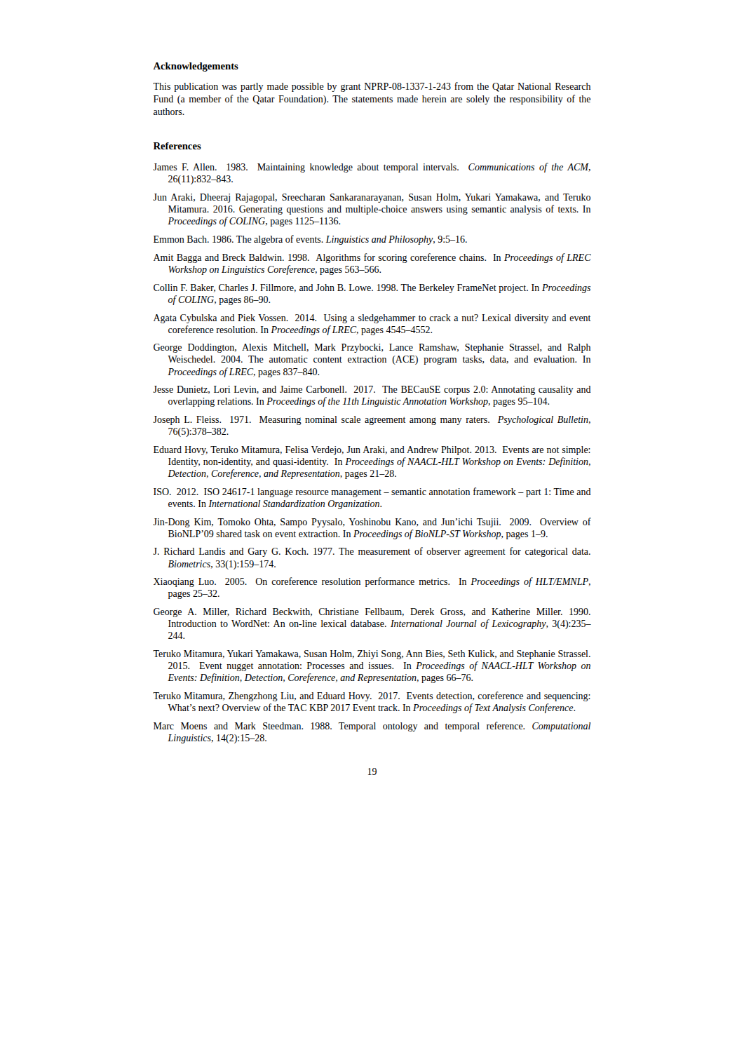Acknowledgements
This publication was partly made possible by grant NPRP-08-1337-1-243 from the Qatar National Research Fund (a member of the Qatar Foundation). The statements made herein are solely the responsibility of the authors.
References
James F. Allen. 1983. Maintaining knowledge about temporal intervals. Communications of the ACM, 26(11):832–843.
Jun Araki, Dheeraj Rajagopal, Sreecharan Sankaranarayanan, Susan Holm, Yukari Yamakawa, and Teruko Mitamura. 2016. Generating questions and multiple-choice answers using semantic analysis of texts. In Proceedings of COLING, pages 1125–1136.
Emmon Bach. 1986. The algebra of events. Linguistics and Philosophy, 9:5–16.
Amit Bagga and Breck Baldwin. 1998. Algorithms for scoring coreference chains. In Proceedings of LREC Workshop on Linguistics Coreference, pages 563–566.
Collin F. Baker, Charles J. Fillmore, and John B. Lowe. 1998. The Berkeley FrameNet project. In Proceedings of COLING, pages 86–90.
Agata Cybulska and Piek Vossen. 2014. Using a sledgehammer to crack a nut? Lexical diversity and event coreference resolution. In Proceedings of LREC, pages 4545–4552.
George Doddington, Alexis Mitchell, Mark Przybocki, Lance Ramshaw, Stephanie Strassel, and Ralph Weischedel. 2004. The automatic content extraction (ACE) program tasks, data, and evaluation. In Proceedings of LREC, pages 837–840.
Jesse Dunietz, Lori Levin, and Jaime Carbonell. 2017. The BECauSE corpus 2.0: Annotating causality and overlapping relations. In Proceedings of the 11th Linguistic Annotation Workshop, pages 95–104.
Joseph L. Fleiss. 1971. Measuring nominal scale agreement among many raters. Psychological Bulletin, 76(5):378–382.
Eduard Hovy, Teruko Mitamura, Felisa Verdejo, Jun Araki, and Andrew Philpot. 2013. Events are not simple: Identity, non-identity, and quasi-identity. In Proceedings of NAACL-HLT Workshop on Events: Definition, Detection, Coreference, and Representation, pages 21–28.
ISO. 2012. ISO 24617-1 language resource management – semantic annotation framework – part 1: Time and events. In International Standardization Organization.
Jin-Dong Kim, Tomoko Ohta, Sampo Pyysalo, Yoshinobu Kano, and Jun’ichi Tsujii. 2009. Overview of BioNLP’09 shared task on event extraction. In Proceedings of BioNLP-ST Workshop, pages 1–9.
J. Richard Landis and Gary G. Koch. 1977. The measurement of observer agreement for categorical data. Biometrics, 33(1):159–174.
Xiaoqiang Luo. 2005. On coreference resolution performance metrics. In Proceedings of HLT/EMNLP, pages 25–32.
George A. Miller, Richard Beckwith, Christiane Fellbaum, Derek Gross, and Katherine Miller. 1990. Introduction to WordNet: An on-line lexical database. International Journal of Lexicography, 3(4):235–244.
Teruko Mitamura, Yukari Yamakawa, Susan Holm, Zhiyi Song, Ann Bies, Seth Kulick, and Stephanie Strassel. 2015. Event nugget annotation: Processes and issues. In Proceedings of NAACL-HLT Workshop on Events: Definition, Detection, Coreference, and Representation, pages 66–76.
Teruko Mitamura, Zhengzhong Liu, and Eduard Hovy. 2017. Events detection, coreference and sequencing: What’s next? Overview of the TAC KBP 2017 Event track. In Proceedings of Text Analysis Conference.
Marc Moens and Mark Steedman. 1988. Temporal ontology and temporal reference. Computational Linguistics, 14(2):15–28.
19